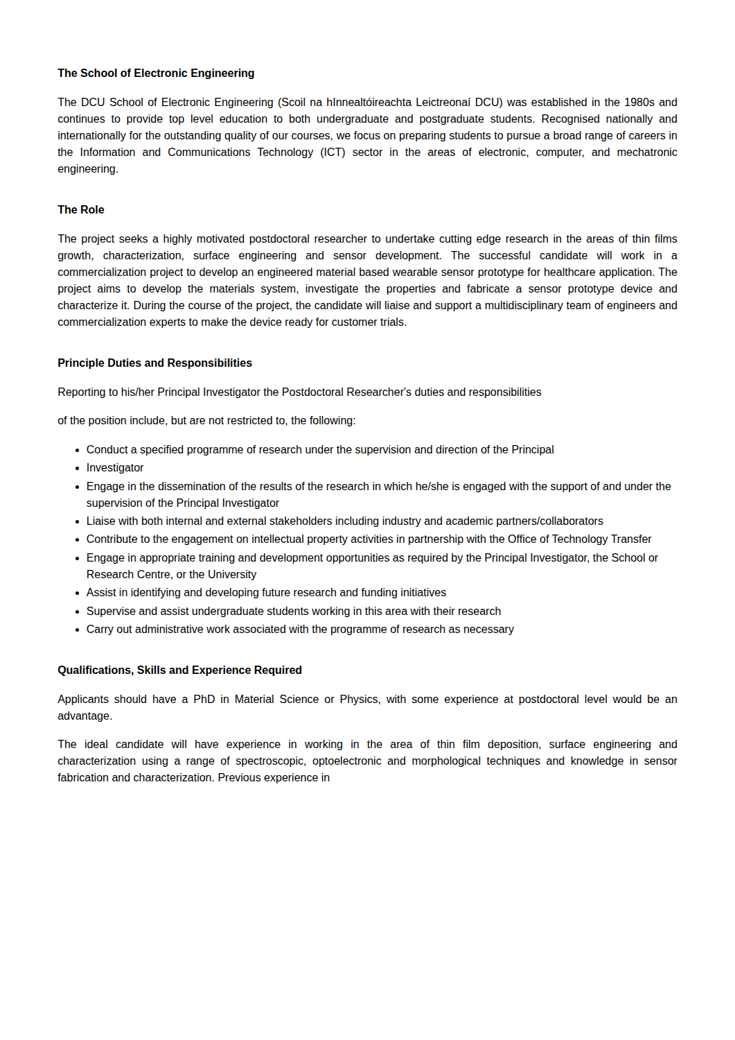The School of Electronic Engineering
The DCU School of Electronic Engineering (Scoil na hInnealtóireachta Leictreonaí DCU) was established in the 1980s and continues to provide top level education to both undergraduate and postgraduate students. Recognised nationally and internationally for the outstanding quality of our courses, we focus on preparing students to pursue a broad range of careers in the Information and Communications Technology (ICT) sector in the areas of electronic, computer, and mechatronic engineering.
The Role
The project seeks a highly motivated postdoctoral researcher to undertake cutting edge research in the areas of thin films growth, characterization, surface engineering and sensor development. The successful candidate will work in a commercialization project to develop an engineered material based wearable sensor prototype for healthcare application. The project aims to develop the materials system, investigate the properties and fabricate a sensor prototype device and characterize it. During the course of the project, the candidate will liaise and support a multidisciplinary team of engineers and commercialization experts to make the device ready for customer trials.
Principle Duties and Responsibilities
Reporting to his/her Principal Investigator the Postdoctoral Researcher's duties and responsibilities
of the position include, but are not restricted to, the following:
Conduct a specified programme of research under the supervision and direction of the Principal
Investigator
Engage in the dissemination of the results of the research in which he/she is engaged with the support of and under the supervision of the Principal Investigator
Liaise with both internal and external stakeholders including industry and academic partners/collaborators
Contribute to the engagement on intellectual property activities in partnership with the Office of Technology Transfer
Engage in appropriate training and development opportunities as required by the Principal Investigator, the School or Research Centre, or the University
Assist in identifying and developing future research and funding initiatives
Supervise and assist undergraduate students working in this area with their research
Carry out administrative work associated with the programme of research as necessary
Qualifications, Skills and Experience Required
Applicants should have a PhD in Material Science or Physics, with some experience at postdoctoral level would be an advantage.
The ideal candidate will have experience in working in the area of thin film deposition, surface engineering and characterization using a range of spectroscopic, optoelectronic and morphological techniques and knowledge in sensor fabrication and characterization. Previous experience in